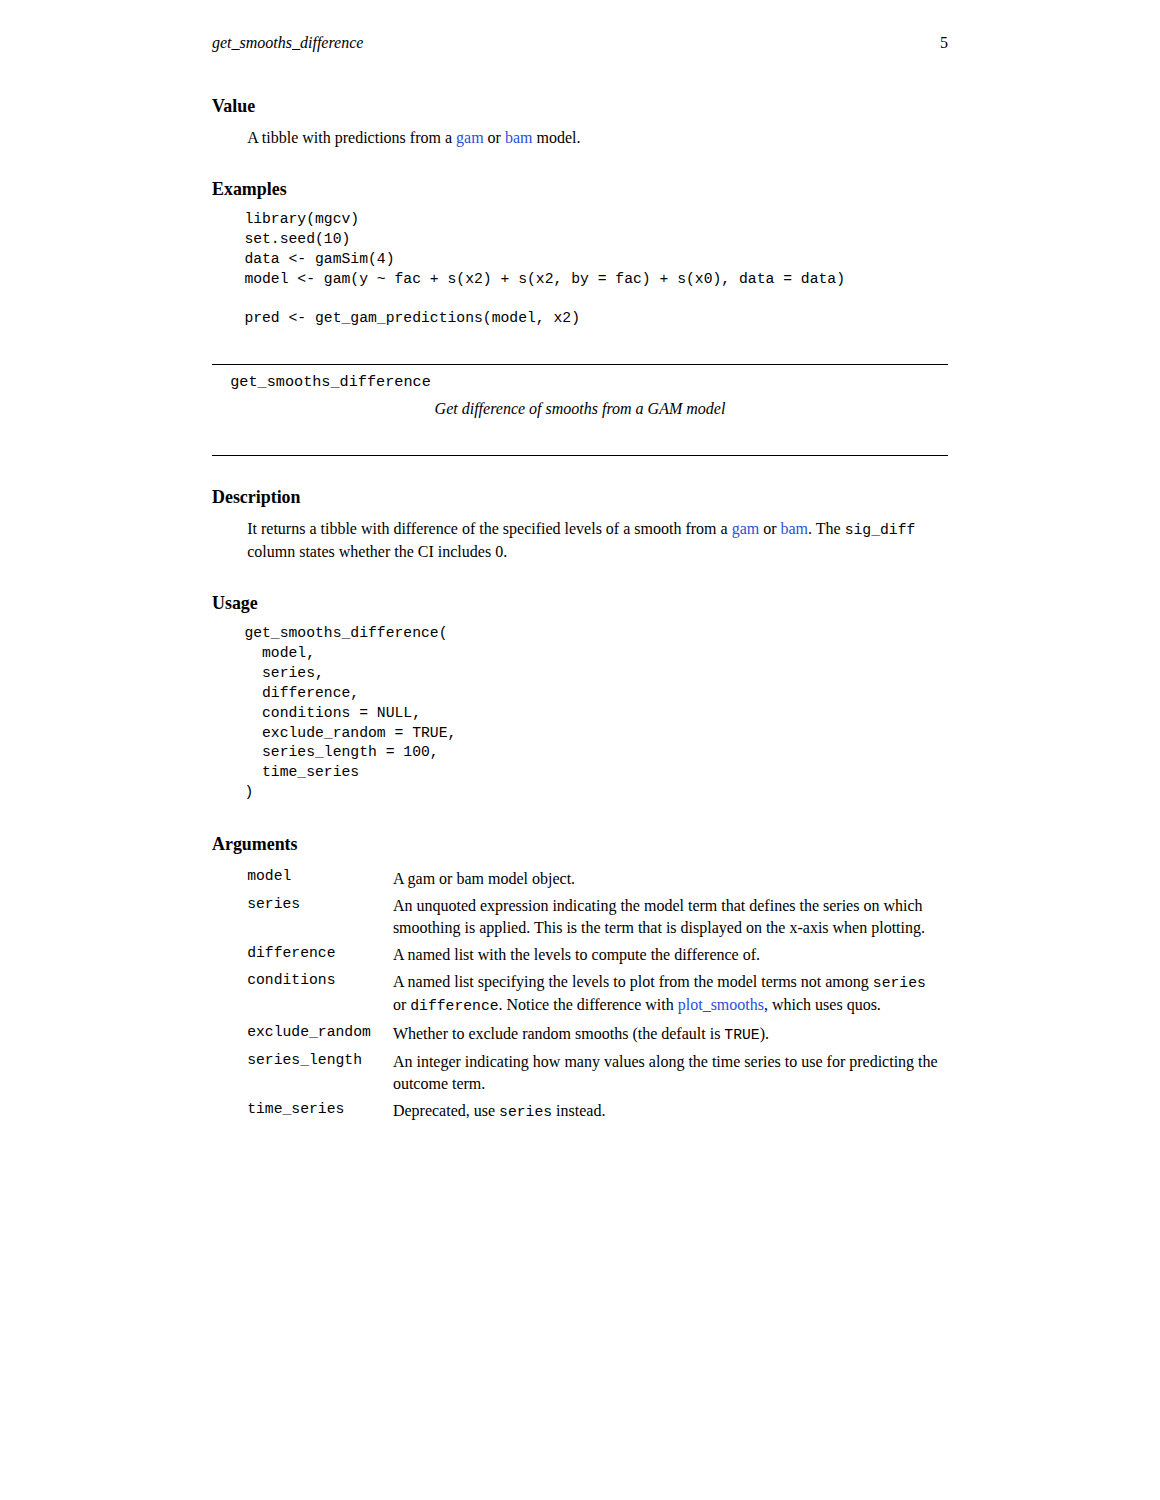get_smooths_difference 5
Value
A tibble with predictions from a gam or bam model.
Examples
library(mgcv)
set.seed(10)
data <- gamSim(4)
model <- gam(y ~ fac + s(x2) + s(x2, by = fac) + s(x0), data = data)

pred <- get_gam_predictions(model, x2)
get_smooths_difference Get difference of smooths from a GAM model
Description
It returns a tibble with difference of the specified levels of a smooth from a gam or bam. The sig_diff column states whether the CI includes 0.
Usage
get_smooths_difference(
  model,
  series,
  difference,
  conditions = NULL,
  exclude_random = TRUE,
  series_length = 100,
  time_series
)
Arguments
| model | A gam or bam model object. |
| series | An unquoted expression indicating the model term that defines the series on which smoothing is applied. This is the term that is displayed on the x-axis when plotting. |
| difference | A named list with the levels to compute the difference of. |
| conditions | A named list specifying the levels to plot from the model terms not among series or difference . Notice the difference with plot_smooths , which uses quos. |
| exclude_random | Whether to exclude random smooths (the default is TRUE ). |
| series_length | An integer indicating how many values along the time series to use for predicting the outcome term. |
| time_series | Deprecated, use series instead. |